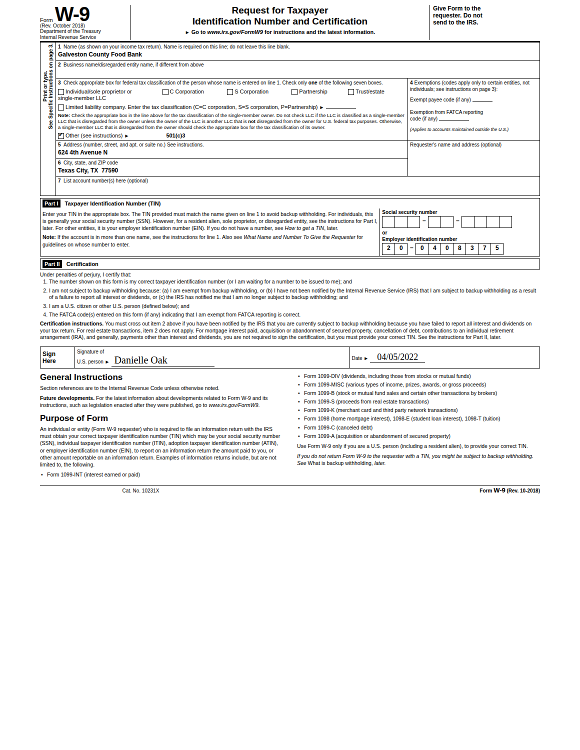Form W-9
(Rev. October 2018)
Department of the Treasury
Internal Revenue Service
Request for Taxpayer
Identification Number and Certification
► Go to www.irs.gov/FormW9 for instructions and the latest information.
Give Form to the
requester. Do not
send to the IRS.
| Print or type. See Specific Instructions on page 3. | 1 Name (as shown on your income tax return). Name is required on this line; do not leave this line blank. Galveston County Food Bank |
| 2 Business name/disregarded entity name, if different from above |
| 3 Check appropriate box for federal tax classification of the person whose name is entered on line 1. Check only one of the following seven boxes. Individual/sole proprietor or single-member LLC C Corporation S Corporation Partnership Trust/estate Limited liability company. Enter the tax classification (C=C corporation, S=S corporation, P=Partnership) ► Note: Check the appropriate box in the line above for the tax classification of the single-member owner. Do not check LLC if the LLC is classified as a single-member LLC that is disregarded from the owner unless the owner of the LLC is another LLC that is not disregarded from the owner for U.S. federal tax purposes. Otherwise, a single-member LLC that is disregarded from the owner should check the appropriate box for the tax classification of its owner. Other (see instructions) ► 501(c)3 | 4 Exemptions (codes apply only to certain entities, not individuals; see instructions on page 3): Exempt payee code (if any) Exemption from FATCA reporting code (if any) (Applies to accounts maintained outside the U.S.) |
| 5 Address (number, street, and apt. or suite no.) See instructions. 624 4th Avenue N | Requester's name and address (optional) |
| 6 City, state, and ZIP code Texas City, TX 77590 |
| 7 List account number(s) here (optional) |
| Part I Taxpayer Identification Number (TIN) |
| Enter your TIN in the appropriate box. The TIN provided must match the name given on line 1 to avoid backup withholding. For individuals, this is generally your social security number (SSN). However, for a resident alien, sole proprietor, or disregarded entity, see the instructions for Part I, later. For other entities, it is your employer identification number (EIN). If you do not have a number, see How to get a TIN , later. Note: If the account is in more than one name, see the instructions for line 1. Also see What Name and Number To Give the Requester for guidelines on whose number to enter. | Social security number / / / / – / / / – / / / / / or Employer identification number / 2 / 0 / – / 0 / 4 / 0 / 8 / 3 / 7 / 5 / |
| Part II Certification |
Under penalties of perjury, I certify that:
The number shown on this form is my correct taxpayer identification number (or I am waiting for a number to be issued to me); and
I am not subject to backup withholding because: (a) I am exempt from backup withholding, or (b) I have not been notified by the Internal Revenue Service (IRS) that I am subject to backup withholding as a result of a failure to report all interest or dividends, or (c) the IRS has notified me that I am no longer subject to backup withholding; and
I am a U.S. citizen or other U.S. person (defined below); and
The FATCA code(s) entered on this form (if any) indicating that I am exempt from FATCA reporting is correct.
Certification instructions. You must cross out item 2 above if you have been notified by the IRS that you are currently subject to backup withholding because you have failed to report all interest and dividends on your tax return. For real estate transactions, item 2 does not apply. For mortgage interest paid, acquisition or abandonment of secured property, cancellation of debt, contributions to an individual retirement arrangement (IRA), and generally, payments other than interest and dividends, you are not required to sign the certification, but you must provide your correct TIN. See the instructions for Part II, later.
| Sign Here | Signature of U.S. person ► Danielle Oak | Date ► 04/05/2022 |
General Instructions
Section references are to the Internal Revenue Code unless otherwise noted.
Future developments. For the latest information about developments related to Form W-9 and its instructions, such as legislation enacted after they were published, go to www.irs.gov/FormW9.
Purpose of Form
An individual or entity (Form W-9 requester) who is required to file an information return with the IRS must obtain your correct taxpayer identification number (TIN) which may be your social security number (SSN), individual taxpayer identification number (ITIN), adoption taxpayer identification number (ATIN), or employer identification number (EIN), to report on an information return the amount paid to you, or other amount reportable on an information return. Examples of information returns include, but are not limited to, the following.
Form 1099-INT (interest earned or paid)
Form 1099-DIV (dividends, including those from stocks or mutual funds)
Form 1099-MISC (various types of income, prizes, awards, or gross proceeds)
Form 1099-B (stock or mutual fund sales and certain other transactions by brokers)
Form 1099-S (proceeds from real estate transactions)
Form 1099-K (merchant card and third party network transactions)
Form 1098 (home mortgage interest), 1098-E (student loan interest), 1098-T (tuition)
Form 1099-C (canceled debt)
Form 1099-A (acquisition or abandonment of secured property)
Use Form W-9 only if you are a U.S. person (including a resident alien), to provide your correct TIN.
If you do not return Form W-9 to the requester with a TIN, you might be subject to backup withholding. See What is backup withholding, later.
Cat. No. 10231X
Form W-9 (Rev. 10-2018)